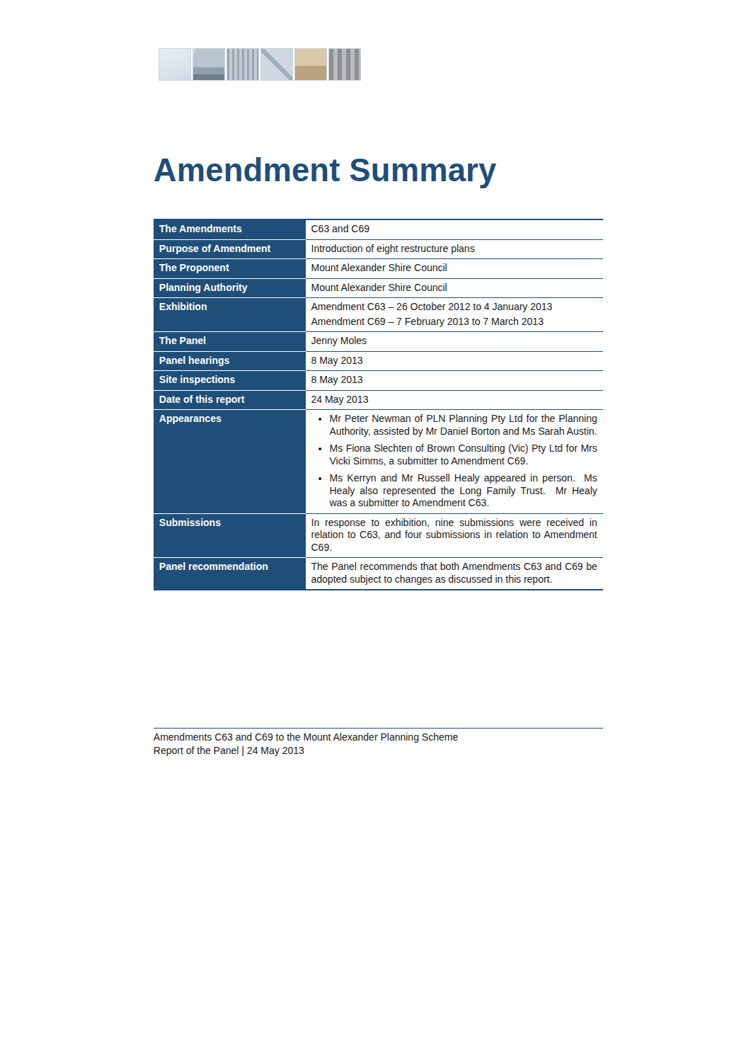Amendment Summary
| The Amendments | C63 and C69 |
| Purpose of Amendment | Introduction of eight restructure plans |
| The Proponent | Mount Alexander Shire Council |
| Planning Authority | Mount Alexander Shire Council |
| Exhibition | Amendment C63 – 26 October 2012 to 4 January 2013 Amendment C69 – 7 February 2013 to 7 March 2013 |
| The Panel | Jenny Moles |
| Panel hearings | 8 May 2013 |
| Site inspections | 8 May 2013 |
| Date of this report | 24 May 2013 |
| Appearances | Mr Peter Newman of PLN Planning Pty Ltd for the Planning Authority, assisted by Mr Daniel Borton and Ms Sarah Austin. Ms Fiona Slechten of Brown Consulting (Vic) Pty Ltd for Mrs Vicki Simms, a submitter to Amendment C69. Ms Kerryn and Mr Russell Healy appeared in person. Ms Healy also represented the Long Family Trust. Mr Healy was a submitter to Amendment C63. |
| Submissions | In response to exhibition, nine submissions were received in relation to C63, and four submissions in relation to Amendment C69. |
| Panel recommendation | The Panel recommends that both Amendments C63 and C69 be adopted subject to changes as discussed in this report. |
Amendments C63 and C69 to the Mount Alexander Planning Scheme
Report of the Panel | 24 May 2013